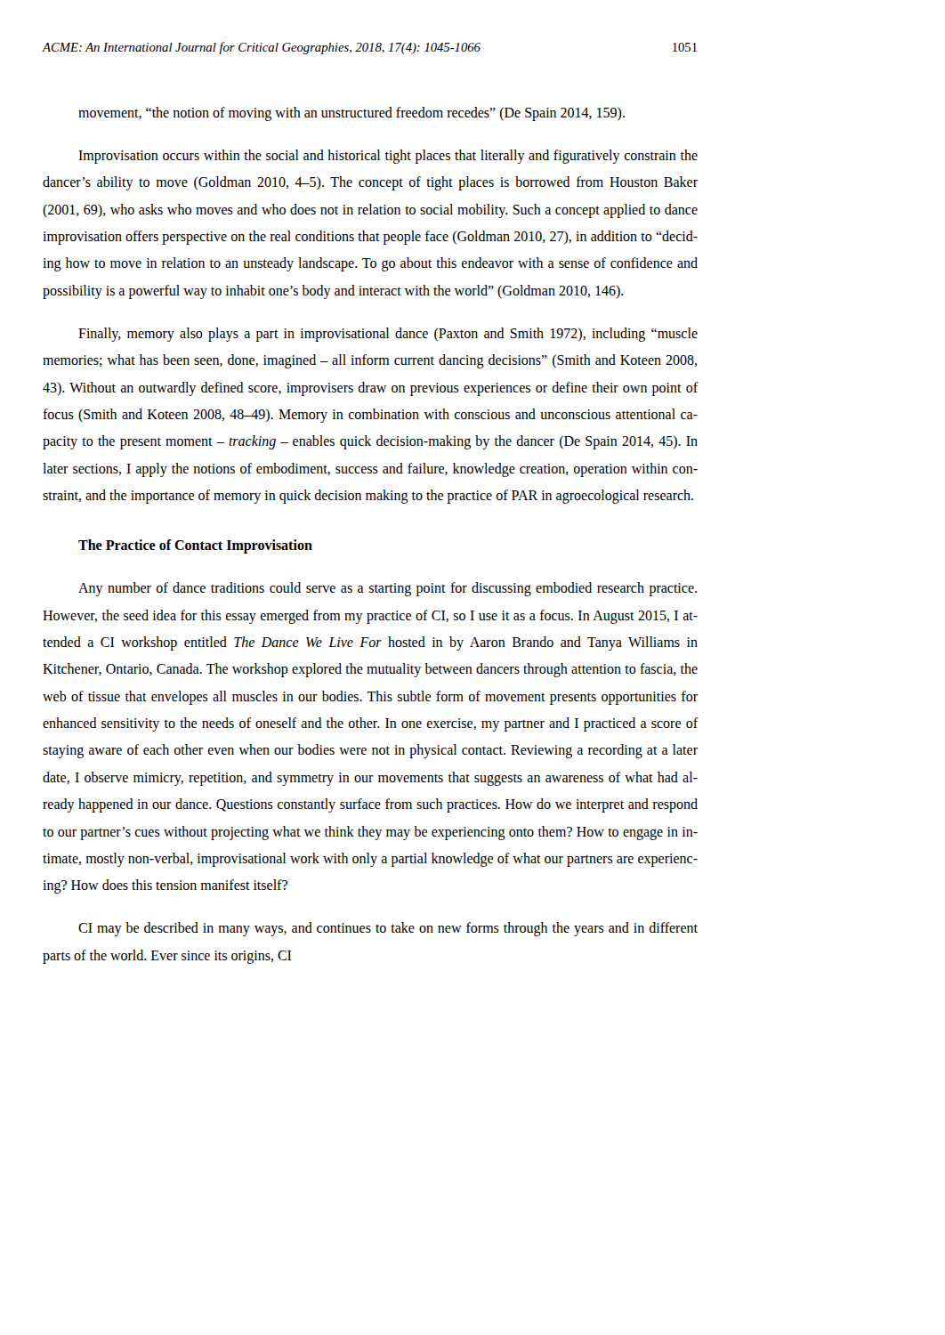ACME: An International Journal for Critical Geographies, 2018, 17(4): 1045-1066 1051
movement, “the notion of moving with an unstructured freedom recedes” (De Spain 2014, 159).
Improvisation occurs within the social and historical tight places that literally and figuratively constrain the dancer’s ability to move (Goldman 2010, 4–5). The concept of tight places is borrowed from Houston Baker (2001, 69), who asks who moves and who does not in relation to social mobility. Such a concept applied to dance improvisation offers perspective on the real conditions that people face (Goldman 2010, 27), in addition to “deciding how to move in relation to an unsteady landscape. To go about this endeavor with a sense of confidence and possibility is a powerful way to inhabit one’s body and interact with the world” (Goldman 2010, 146).
Finally, memory also plays a part in improvisational dance (Paxton and Smith 1972), including “muscle memories; what has been seen, done, imagined – all inform current dancing decisions” (Smith and Koteen 2008, 43). Without an outwardly defined score, improvisers draw on previous experiences or define their own point of focus (Smith and Koteen 2008, 48–49). Memory in combination with conscious and unconscious attentional capacity to the present moment – tracking – enables quick decision-making by the dancer (De Spain 2014, 45). In later sections, I apply the notions of embodiment, success and failure, knowledge creation, operation within constraint, and the importance of memory in quick decision making to the practice of PAR in agroecological research.
The Practice of Contact Improvisation
Any number of dance traditions could serve as a starting point for discussing embodied research practice. However, the seed idea for this essay emerged from my practice of CI, so I use it as a focus. In August 2015, I attended a CI workshop entitled The Dance We Live For hosted in by Aaron Brando and Tanya Williams in Kitchener, Ontario, Canada. The workshop explored the mutuality between dancers through attention to fascia, the web of tissue that envelopes all muscles in our bodies. This subtle form of movement presents opportunities for enhanced sensitivity to the needs of oneself and the other. In one exercise, my partner and I practiced a score of staying aware of each other even when our bodies were not in physical contact. Reviewing a recording at a later date, I observe mimicry, repetition, and symmetry in our movements that suggests an awareness of what had already happened in our dance. Questions constantly surface from such practices. How do we interpret and respond to our partner’s cues without projecting what we think they may be experiencing onto them? How to engage in intimate, mostly non-verbal, improvisational work with only a partial knowledge of what our partners are experiencing? How does this tension manifest itself?
CI may be described in many ways, and continues to take on new forms through the years and in different parts of the world. Ever since its origins, CI